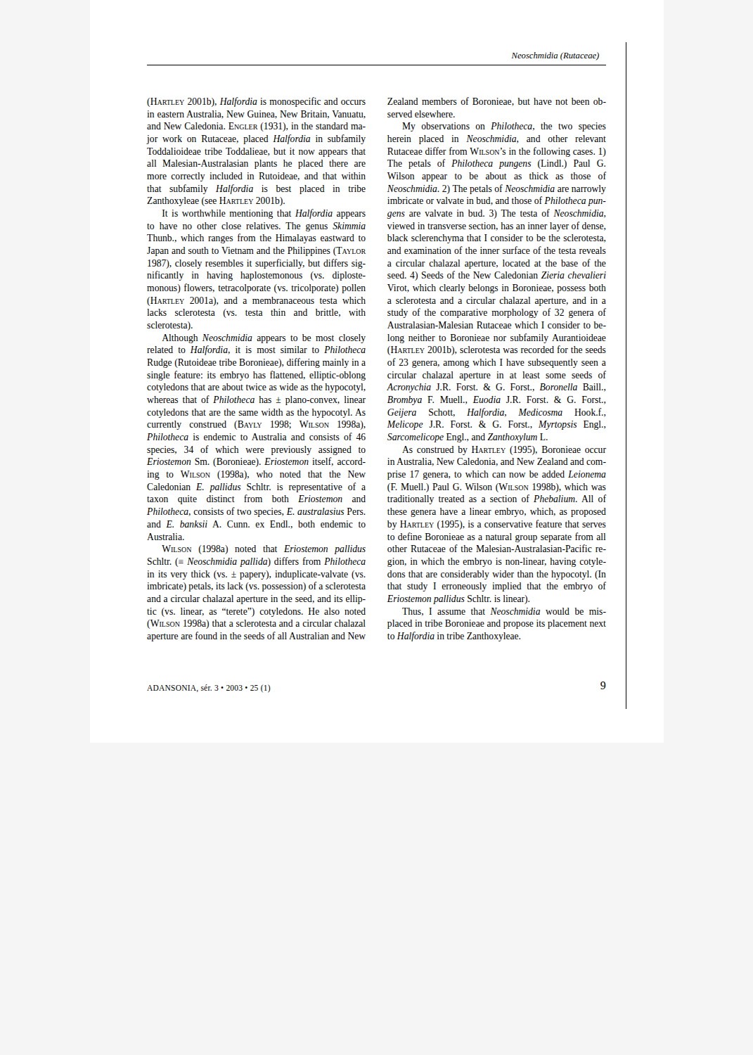Neoschmidia (Rutaceae)
(Hartley 2001b), Halfordia is monospecific and occurs in eastern Australia, New Guinea, New Britain, Vanuatu, and New Caledonia. Engler (1931), in the standard major work on Rutaceae, placed Halfordia in subfamily Toddalioideae tribe Toddalieae, but it now appears that all Malesian-Australasian plants he placed there are more correctly included in Rutoideae, and that within that subfamily Halfordia is best placed in tribe Zanthoxyleae (see Hartley 2001b).
It is worthwhile mentioning that Halfordia appears to have no other close relatives. The genus Skimmia Thunb., which ranges from the Himalayas eastward to Japan and south to Vietnam and the Philippines (Taylor 1987), closely resembles it superficially, but differs significantly in having haplostemonous (vs. diplostemonous) flowers, tetracolporate (vs. tricolporate) pollen (Hartley 2001a), and a membranaceous testa which lacks sclerotesta (vs. testa thin and brittle, with sclerotesta).
Although Neoschmidia appears to be most closely related to Halfordia, it is most similar to Philotheca Rudge (Rutoideae tribe Boronieae), differing mainly in a single feature: its embryo has flattened, elliptic-oblong cotyledons that are about twice as wide as the hypocotyl, whereas that of Philotheca has ± plano-convex, linear cotyledons that are the same width as the hypocotyl. As currently construed (Bayly 1998; Wilson 1998a), Philotheca is endemic to Australia and consists of 46 species, 34 of which were previously assigned to Eriostemon Sm. (Boronieae). Eriostemon itself, according to Wilson (1998a), who noted that the New Caledonian E. pallidus Schltr. is representative of a taxon quite distinct from both Eriostemon and Philotheca, consists of two species, E. australasius Pers. and E. banksii A. Cunn. ex Endl., both endemic to Australia.
Wilson (1998a) noted that Eriostemon pallidus Schltr. (≡ Neoschmidia pallida) differs from Philotheca in its very thick (vs. ± papery), induplicate-valvate (vs. imbricate) petals, its lack (vs. possession) of a sclerotesta and a circular chalazal aperture in the seed, and its elliptic (vs. linear, as “terete”) cotyledons. He also noted (Wilson 1998a) that a sclerotesta and a circular chalazal aperture are found in the seeds of all Australian and New Zealand members of Boronieae, but have not been observed elsewhere.
My observations on Philotheca, the two species herein placed in Neoschmidia, and other relevant Rutaceae differ from Wilson’s in the following cases. 1) The petals of Philotheca pungens (Lindl.) Paul G. Wilson appear to be about as thick as those of Neoschmidia. 2) The petals of Neoschmidia are narrowly imbricate or valvate in bud, and those of Philotheca pungens are valvate in bud. 3) The testa of Neoschmidia, viewed in transverse section, has an inner layer of dense, black sclerenchyma that I consider to be the sclerotesta, and examination of the inner surface of the testa reveals a circular chalazal aperture, located at the base of the seed. 4) Seeds of the New Caledonian Zieria chevalieri Virot, which clearly belongs in Boronieae, possess both a sclerotesta and a circular chalazal aperture, and in a study of the comparative morphology of 32 genera of Australasian-Malesian Rutaceae which I consider to belong neither to Boronieae nor subfamily Aurantioideae (Hartley 2001b), sclerotesta was recorded for the seeds of 23 genera, among which I have subsequently seen a circular chalazal aperture in at least some seeds of Acronychia J.R. Forst. & G. Forst., Boronella Baill., Brombya F. Muell., Euodia J.R. Forst. & G. Forst., Geijera Schott, Halfordia, Medicosma Hook.f., Melicope J.R. Forst. & G. Forst., Myrtopsis Engl., Sarcomelicope Engl., and Zanthoxylum L.
As construed by Hartley (1995), Boronieae occur in Australia, New Caledonia, and New Zealand and comprise 17 genera, to which can now be added Leionema (F. Muell.) Paul G. Wilson (Wilson 1998b), which was traditionally treated as a section of Phebalium. All of these genera have a linear embryo, which, as proposed by Hartley (1995), is a conservative feature that serves to define Boronieae as a natural group separate from all other Rutaceae of the Malesian-Australasian-Pacific region, in which the embryo is non-linear, having cotyledons that are considerably wider than the hypocotyl. (In that study I erroneously implied that the embryo of Eriostemon pallidus Schltr. is linear).
Thus, I assume that Neoschmidia would be misplaced in tribe Boronieae and propose its placement next to Halfordia in tribe Zanthoxyleae.
ADANSONIA, sér. 3 • 2003 • 25 (1)
9